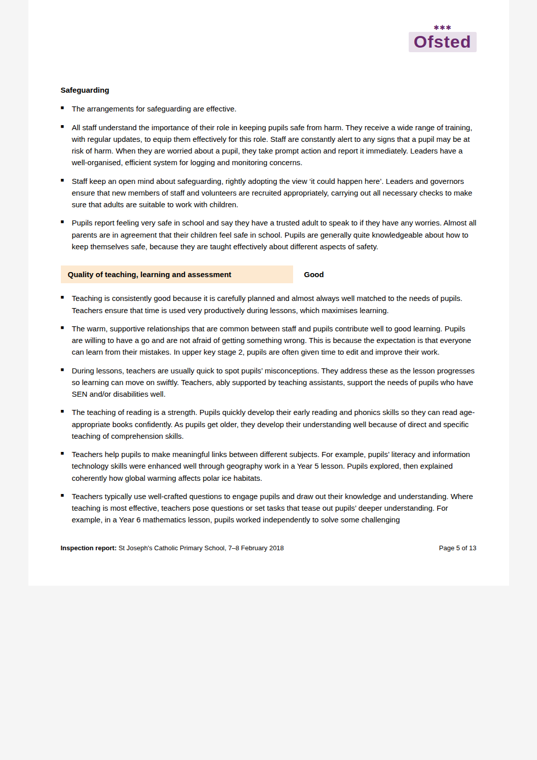✱✱✱
Ofsted
Safeguarding
The arrangements for safeguarding are effective.
All staff understand the importance of their role in keeping pupils safe from harm. They receive a wide range of training, with regular updates, to equip them effectively for this role. Staff are constantly alert to any signs that a pupil may be at risk of harm. When they are worried about a pupil, they take prompt action and report it immediately. Leaders have a well-organised, efficient system for logging and monitoring concerns.
Staff keep an open mind about safeguarding, rightly adopting the view ‘it could happen here’. Leaders and governors ensure that new members of staff and volunteers are recruited appropriately, carrying out all necessary checks to make sure that adults are suitable to work with children.
Pupils report feeling very safe in school and say they have a trusted adult to speak to if they have any worries. Almost all parents are in agreement that their children feel safe in school. Pupils are generally quite knowledgeable about how to keep themselves safe, because they are taught effectively about different aspects of safety.
Quality of teaching, learning and assessment
Good
Teaching is consistently good because it is carefully planned and almost always well matched to the needs of pupils. Teachers ensure that time is used very productively during lessons, which maximises learning.
The warm, supportive relationships that are common between staff and pupils contribute well to good learning. Pupils are willing to have a go and are not afraid of getting something wrong. This is because the expectation is that everyone can learn from their mistakes. In upper key stage 2, pupils are often given time to edit and improve their work.
During lessons, teachers are usually quick to spot pupils’ misconceptions. They address these as the lesson progresses so learning can move on swiftly. Teachers, ably supported by teaching assistants, support the needs of pupils who have SEN and/or disabilities well.
The teaching of reading is a strength. Pupils quickly develop their early reading and phonics skills so they can read age-appropriate books confidently. As pupils get older, they develop their understanding well because of direct and specific teaching of comprehension skills.
Teachers help pupils to make meaningful links between different subjects. For example, pupils’ literacy and information technology skills were enhanced well through geography work in a Year 5 lesson. Pupils explored, then explained coherently how global warming affects polar ice habitats.
Teachers typically use well-crafted questions to engage pupils and draw out their knowledge and understanding. Where teaching is most effective, teachers pose questions or set tasks that tease out pupils’ deeper understanding. For example, in a Year 6 mathematics lesson, pupils worked independently to solve some challenging
Inspection report: St Joseph's Catholic Primary School, 7–8 February 2018
Page 5 of 13